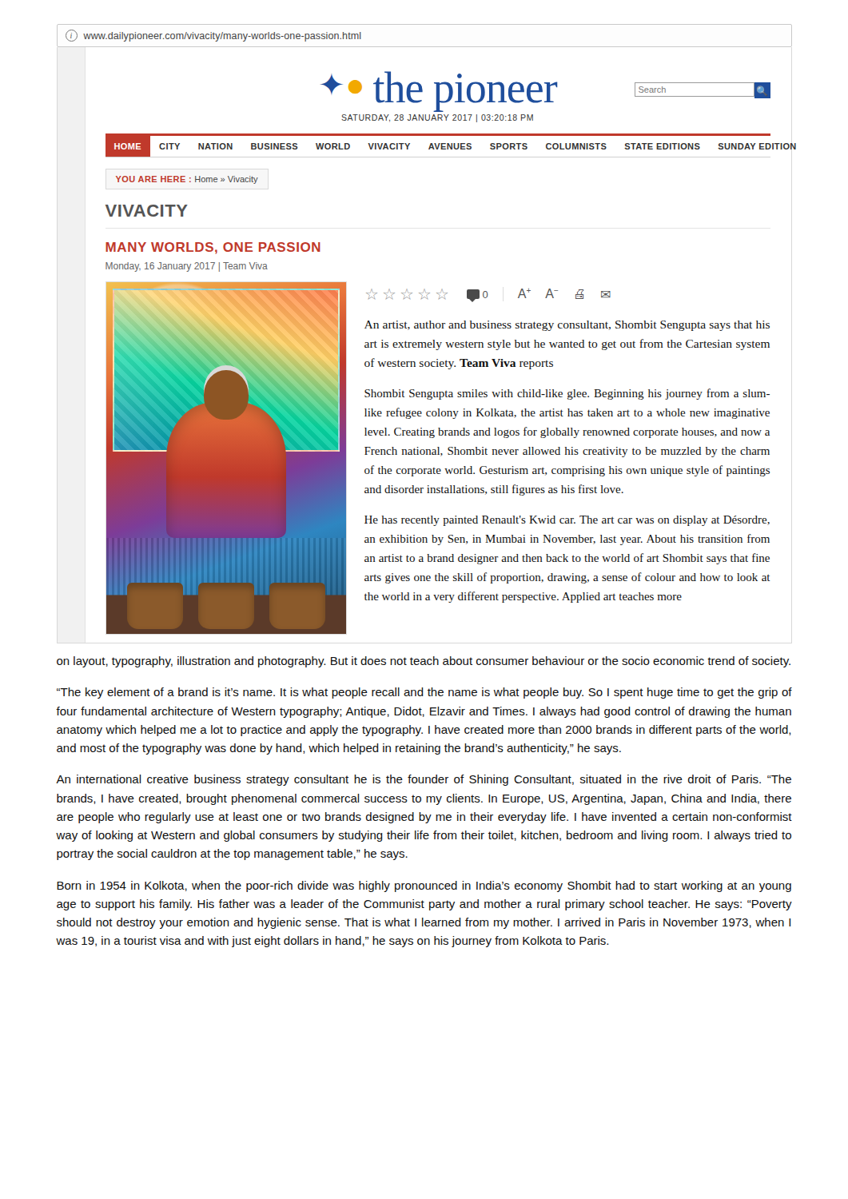i www.dailypioneer.com/vivacity/many-worlds-one-passion.html
✦●
the pioneer
SATURDAY, 28 JANUARY 2017 | 03:20:18 PM
🔍
HOME
CITY
NATION
BUSINESS
WORLD
VIVACITY
AVENUES
SPORTS
COLUMNISTS
STATE EDITIONS
SUNDAY EDITION
YOU ARE HERE : Home » Vivacity
VIVACITY
MANY WORLDS, ONE PASSION
Monday, 16 January 2017 | Team Viva
☆☆☆☆☆
0
A+
A−
🖨
✉
An artist, author and business strategy consultant, Shombit Sengupta says that his art is extremely western style but he wanted to get out from the Cartesian system of western society. Team Viva reports
Shombit Sengupta smiles with child-like glee. Beginning his journey from a slum-like refugee colony in Kolkata, the artist has taken art to a whole new imaginative level. Creating brands and logos for globally renowned corporate houses, and now a French national, Shombit never allowed his creativity to be muzzled by the charm of the corporate world. Gesturism art, comprising his own unique style of paintings and disorder installations, still figures as his first love.
He has recently painted Renault's Kwid car. The art car was on display at Désordre, an exhibition by Sen, in Mumbai in November, last year. About his transition from an artist to a brand designer and then back to the world of art Shombit says that fine arts gives one the skill of proportion, drawing, a sense of colour and how to look at the world in a very different perspective. Applied art teaches more
on layout, typography, illustration and photography. But it does not teach about consumer behaviour or the socio economic trend of society.
“The key element of a brand is it’s name. It is what people recall and the name is what people buy. So I spent huge time to get the grip of four fundamental architecture of Western typography; Antique, Didot, Elzavir and Times. I always had good control of drawing the human anatomy which helped me a lot to practice and apply the typography. I have created more than 2000 brands in different parts of the world, and most of the typography was done by hand, which helped in retaining the brand’s authenticity,” he says.
An international creative business strategy consultant he is the founder of Shining Consultant, situated in the rive droit of Paris. “The brands, I have created, brought phenomenal commercal success to my clients. In Europe, US, Argentina, Japan, China and India, there are people who regularly use at least one or two brands designed by me in their everyday life. I have invented a certain non-conformist way of looking at Western and global consumers by studying their life from their toilet, kitchen, bedroom and living room. I always tried to portray the social cauldron at the top management table,” he says.
Born in 1954 in Kolkota, when the poor-rich divide was highly pronounced in India’s economy Shombit had to start working at an young age to support his family. His father was a leader of the Communist party and mother a rural primary school teacher. He says: “Poverty should not destroy your emotion and hygienic sense. That is what I learned from my mother. I arrived in Paris in November 1973, when I was 19, in a tourist visa and with just eight dollars in hand,” he says on his journey from Kolkota to Paris.